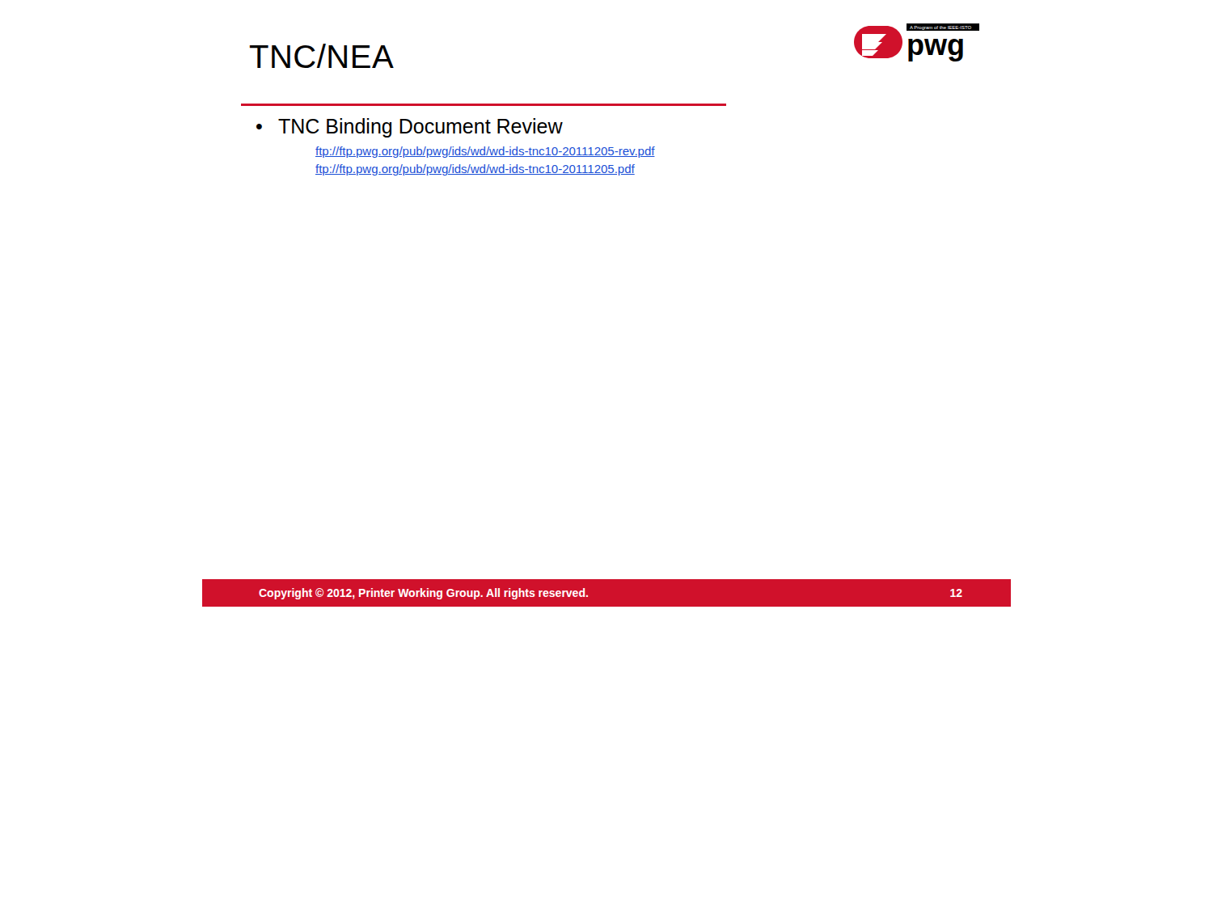TNC/NEA
TNC Binding Document Review
ftp://ftp.pwg.org/pub/pwg/ids/wd/wd-ids-tnc10-20111205-rev.pdf
ftp://ftp.pwg.org/pub/pwg/ids/wd/wd-ids-tnc10-20111205.pdf
Copyright © 2012, Printer Working Group. All rights reserved. 12